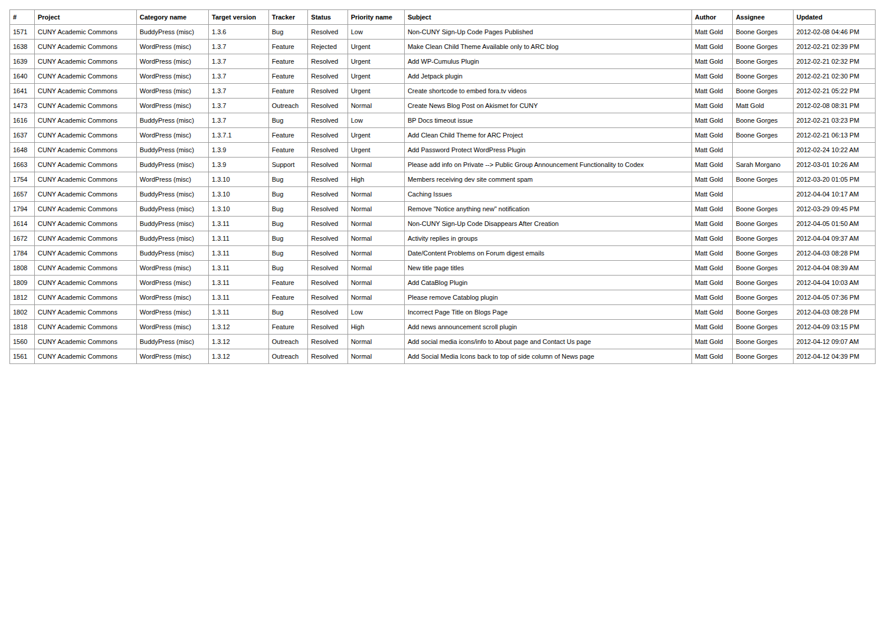| # | Project | Category name | Target version | Tracker | Status | Priority name | Subject | Author | Assignee | Updated |
| --- | --- | --- | --- | --- | --- | --- | --- | --- | --- | --- |
| 1571 | CUNY Academic Commons | BuddyPress (misc) | 1.3.6 | Bug | Resolved | Low | Non-CUNY Sign-Up Code Pages Published | Matt Gold | Boone Gorges | 2012-02-08 04:46 PM |
| 1638 | CUNY Academic Commons | WordPress (misc) | 1.3.7 | Feature | Rejected | Urgent | Make Clean Child Theme Available only to ARC blog | Matt Gold | Boone Gorges | 2012-02-21 02:39 PM |
| 1639 | CUNY Academic Commons | WordPress (misc) | 1.3.7 | Feature | Resolved | Urgent | Add WP-Cumulus Plugin | Matt Gold | Boone Gorges | 2012-02-21 02:32 PM |
| 1640 | CUNY Academic Commons | WordPress (misc) | 1.3.7 | Feature | Resolved | Urgent | Add Jetpack plugin | Matt Gold | Boone Gorges | 2012-02-21 02:30 PM |
| 1641 | CUNY Academic Commons | WordPress (misc) | 1.3.7 | Feature | Resolved | Urgent | Create shortcode to embed fora.tv videos | Matt Gold | Boone Gorges | 2012-02-21 05:22 PM |
| 1473 | CUNY Academic Commons | WordPress (misc) | 1.3.7 | Outreach | Resolved | Normal | Create News Blog Post on Akismet for CUNY | Matt Gold | Matt Gold | 2012-02-08 08:31 PM |
| 1616 | CUNY Academic Commons | BuddyPress (misc) | 1.3.7 | Bug | Resolved | Low | BP Docs timeout issue | Matt Gold | Boone Gorges | 2012-02-21 03:23 PM |
| 1637 | CUNY Academic Commons | WordPress (misc) | 1.3.7.1 | Feature | Resolved | Urgent | Add Clean Child Theme for ARC Project | Matt Gold | Boone Gorges | 2012-02-21 06:13 PM |
| 1648 | CUNY Academic Commons | BuddyPress (misc) | 1.3.9 | Feature | Resolved | Urgent | Add Password Protect WordPress Plugin | Matt Gold | | 2012-02-24 10:22 AM |
| 1663 | CUNY Academic Commons | BuddyPress (misc) | 1.3.9 | Support | Resolved | Normal | Please add info on Private --> Public Group Announcement Functionality to Codex | Matt Gold | Sarah Morgano | 2012-03-01 10:26 AM |
| 1754 | CUNY Academic Commons | WordPress (misc) | 1.3.10 | Bug | Resolved | High | Members receiving dev site comment spam | Matt Gold | Boone Gorges | 2012-03-20 01:05 PM |
| 1657 | CUNY Academic Commons | BuddyPress (misc) | 1.3.10 | Bug | Resolved | Normal | Caching Issues | Matt Gold | | 2012-04-04 10:17 AM |
| 1794 | CUNY Academic Commons | BuddyPress (misc) | 1.3.10 | Bug | Resolved | Normal | Remove "Notice anything new" notification | Matt Gold | Boone Gorges | 2012-03-29 09:45 PM |
| 1614 | CUNY Academic Commons | BuddyPress (misc) | 1.3.11 | Bug | Resolved | Normal | Non-CUNY Sign-Up Code Disappears After Creation | Matt Gold | Boone Gorges | 2012-04-05 01:50 AM |
| 1672 | CUNY Academic Commons | BuddyPress (misc) | 1.3.11 | Bug | Resolved | Normal | Activity replies in groups | Matt Gold | Boone Gorges | 2012-04-04 09:37 AM |
| 1784 | CUNY Academic Commons | BuddyPress (misc) | 1.3.11 | Bug | Resolved | Normal | Date/Content Problems on Forum digest emails | Matt Gold | Boone Gorges | 2012-04-03 08:28 PM |
| 1808 | CUNY Academic Commons | WordPress (misc) | 1.3.11 | Bug | Resolved | Normal | New title page titles | Matt Gold | Boone Gorges | 2012-04-04 08:39 AM |
| 1809 | CUNY Academic Commons | WordPress (misc) | 1.3.11 | Feature | Resolved | Normal | Add CataBlog Plugin | Matt Gold | Boone Gorges | 2012-04-04 10:03 AM |
| 1812 | CUNY Academic Commons | WordPress (misc) | 1.3.11 | Feature | Resolved | Normal | Please remove Catablog plugin | Matt Gold | Boone Gorges | 2012-04-05 07:36 PM |
| 1802 | CUNY Academic Commons | WordPress (misc) | 1.3.11 | Bug | Resolved | Low | Incorrect Page Title on Blogs Page | Matt Gold | Boone Gorges | 2012-04-03 08:28 PM |
| 1818 | CUNY Academic Commons | WordPress (misc) | 1.3.12 | Feature | Resolved | High | Add news announcement scroll plugin | Matt Gold | Boone Gorges | 2012-04-09 03:15 PM |
| 1560 | CUNY Academic Commons | BuddyPress (misc) | 1.3.12 | Outreach | Resolved | Normal | Add social media icons/info to About page and Contact Us page | Matt Gold | Boone Gorges | 2012-04-12 09:07 AM |
| 1561 | CUNY Academic Commons | WordPress (misc) | 1.3.12 | Outreach | Resolved | Normal | Add Social Media Icons back to top of side column of News page | Matt Gold | Boone Gorges | 2012-04-12 04:39 PM |